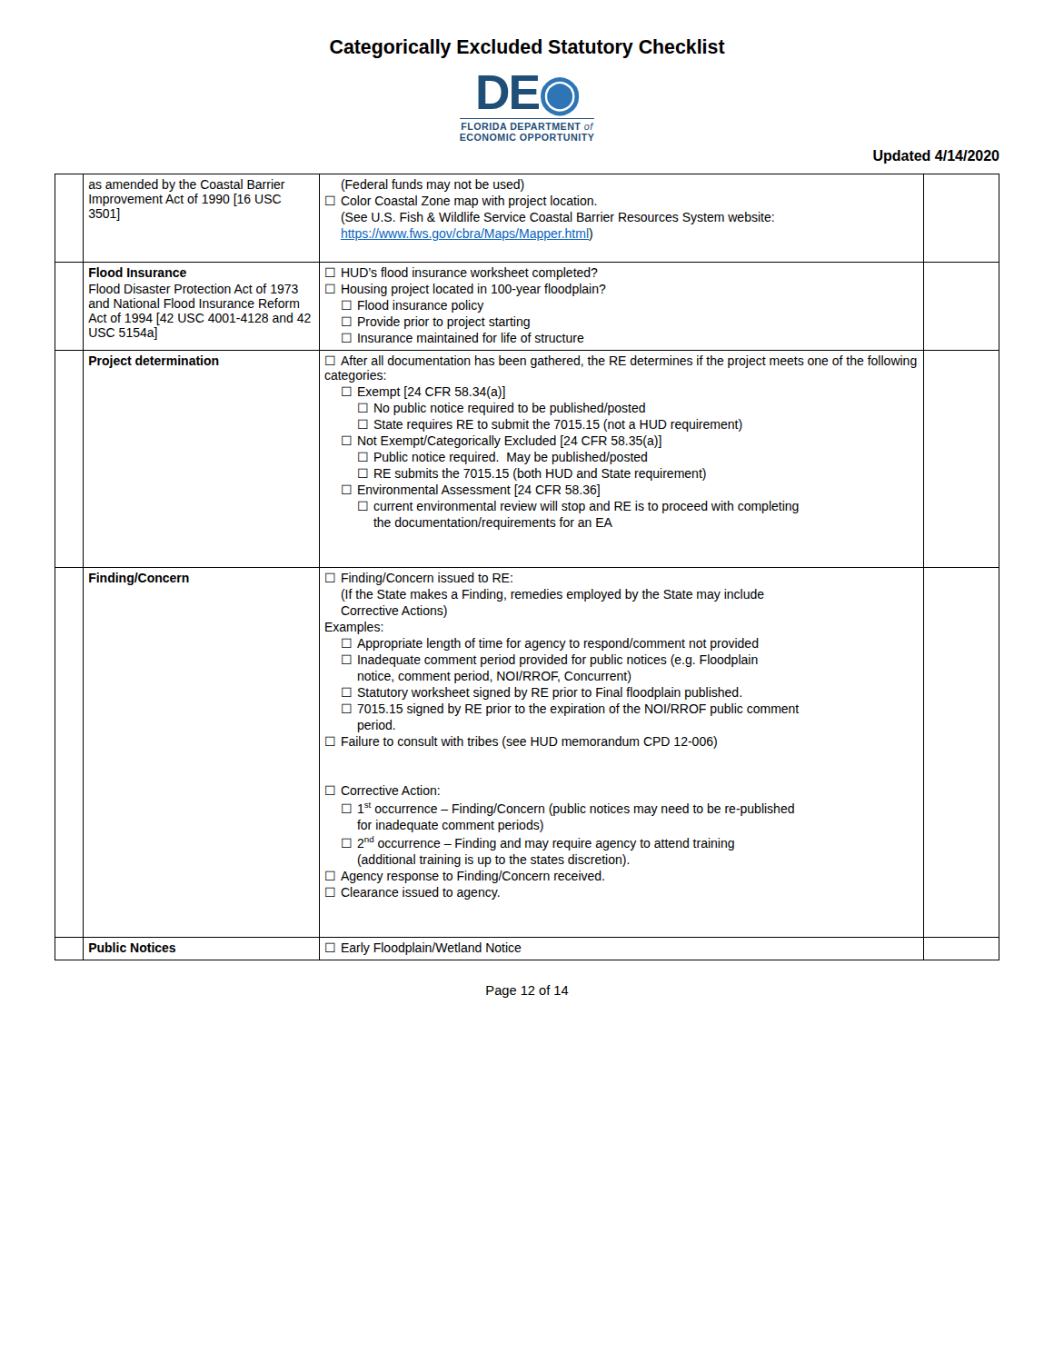Categorically Excluded Statutory Checklist
DE◉
FLORIDA DEPARTMENT of
ECONOMIC OPPORTUNITY
Updated 4/14/2020
| | as amended by the Coastal Barrier Improvement Act of 1990 [16 USC 3501] | (Federal funds may not be used) Color Coastal Zone map with project location. (See U.S. Fish & Wildlife Service Coastal Barrier Resources System website: https://www.fws.gov/cbra/Maps/Mapper.html ) | |
| | Flood Insurance Flood Disaster Protection Act of 1973 and National Flood Insurance Reform Act of 1994 [42 USC 4001-4128 and 42 USC 5154a] | HUD’s flood insurance worksheet completed? Housing project located in 100-year floodplain? Flood insurance policy Provide prior to project starting Insurance maintained for life of structure | |
| | Project determination | After all documentation has been gathered, the RE determines if the project meets one of the following categories: Exempt [24 CFR 58.34(a)] No public notice required to be published/posted State requires RE to submit the 7015.15 (not a HUD requirement) Not Exempt/Categorically Excluded [24 CFR 58.35(a)] Public notice required. May be published/posted RE submits the 7015.15 (both HUD and State requirement) Environmental Assessment [24 CFR 58.36] current environmental review will stop and RE is to proceed with completing the documentation/requirements for an EA | |
| | Finding/Concern | Finding/Concern issued to RE: (If the State makes a Finding, remedies employed by the State may include Corrective Actions) Examples: Appropriate length of time for agency to respond/comment not provided Inadequate comment period provided for public notices (e.g. Floodplain notice, comment period, NOI/RROF, Concurrent) Statutory worksheet signed by RE prior to Final floodplain published. 7015.15 signed by RE prior to the expiration of the NOI/RROF public comment period. Failure to consult with tribes (see HUD memorandum CPD 12-006) Corrective Action: 1 st occurrence – Finding/Concern (public notices may need to be re-published for inadequate comment periods) 2 nd occurrence – Finding and may require agency to attend training (additional training is up to the states discretion). Agency response to Finding/Concern received. Clearance issued to agency. | |
| | Public Notices | Early Floodplain/Wetland Notice | |
Page 12 of 14